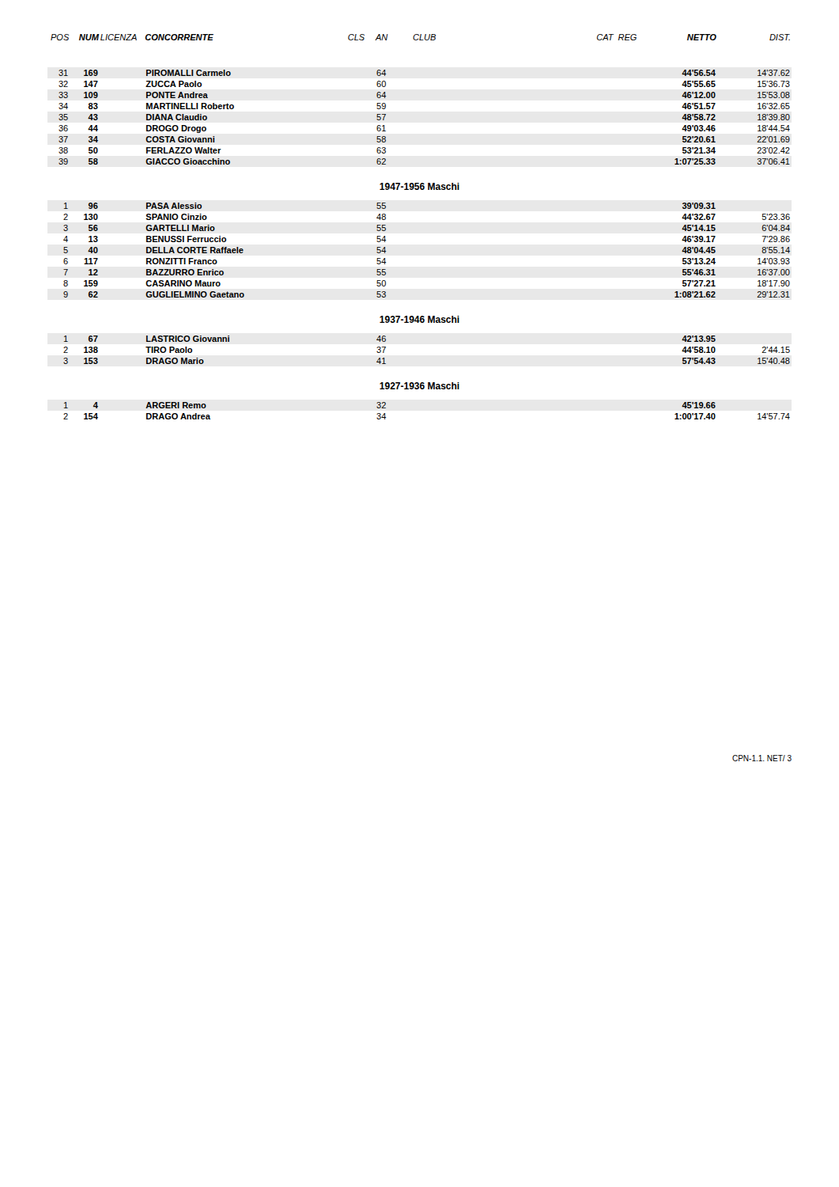| POS | NUM | LICENZA | CONCORRENTE | CLS | AN | CLUB | CAT REG | NETTO | DIST. |
| --- | --- | --- | --- | --- | --- | --- | --- | --- | --- |
| 31 | 169 | | PIROMALLI Carmelo | | 64 | | | 44'56.54 | 14'37.62 |
| 32 | 147 | | ZUCCA Paolo | | 60 | | | 45'55.65 | 15'36.73 |
| 33 | 109 | | PONTE Andrea | | 64 | | | 46'12.00 | 15'53.08 |
| 34 | 83 | | MARTINELLI Roberto | | 59 | | | 46'51.57 | 16'32.65 |
| 35 | 43 | | DIANA Claudio | | 57 | | | 48'58.72 | 18'39.80 |
| 36 | 44 | | DROGO Drogo | | 61 | | | 49'03.46 | 18'44.54 |
| 37 | 34 | | COSTA Giovanni | | 58 | | | 52'20.61 | 22'01.69 |
| 38 | 50 | | FERLAZZO Walter | | 63 | | | 53'21.34 | 23'02.42 |
| 39 | 58 | | GIACCO Gioacchino | | 62 | | | 1:07'25.33 | 37'06.41 |
| 1947-1956 Maschi |
| 1 | 96 | | PASA Alessio | | 55 | | | 39'09.31 | |
| 2 | 130 | | SPANIO Cinzio | | 48 | | | 44'32.67 | 5'23.36 |
| 3 | 56 | | GARTELLI Mario | | 55 | | | 45'14.15 | 6'04.84 |
| 4 | 13 | | BENUSSI Ferruccio | | 54 | | | 46'39.17 | 7'29.86 |
| 5 | 40 | | DELLA CORTE Raffaele | | 54 | | | 48'04.45 | 8'55.14 |
| 6 | 117 | | RONZITTI Franco | | 54 | | | 53'13.24 | 14'03.93 |
| 7 | 12 | | BAZZURRO Enrico | | 55 | | | 55'46.31 | 16'37.00 |
| 8 | 159 | | CASARINO Mauro | | 50 | | | 57'27.21 | 18'17.90 |
| 9 | 62 | | GUGLIELMINO Gaetano | | 53 | | | 1:08'21.62 | 29'12.31 |
| 1937-1946 Maschi |
| 1 | 67 | | LASTRICO Giovanni | | 46 | | | 42'13.95 | |
| 2 | 138 | | TIRO Paolo | | 37 | | | 44'58.10 | 2'44.15 |
| 3 | 153 | | DRAGO Mario | | 41 | | | 57'54.43 | 15'40.48 |
| 1927-1936 Maschi |
| 1 | 4 | | ARGERI Remo | | 32 | | | 45'19.66 | |
| 2 | 154 | | DRAGO Andrea | | 34 | | | 1:00'17.40 | 14'57.74 |
CPN-1.1. NET/ 3